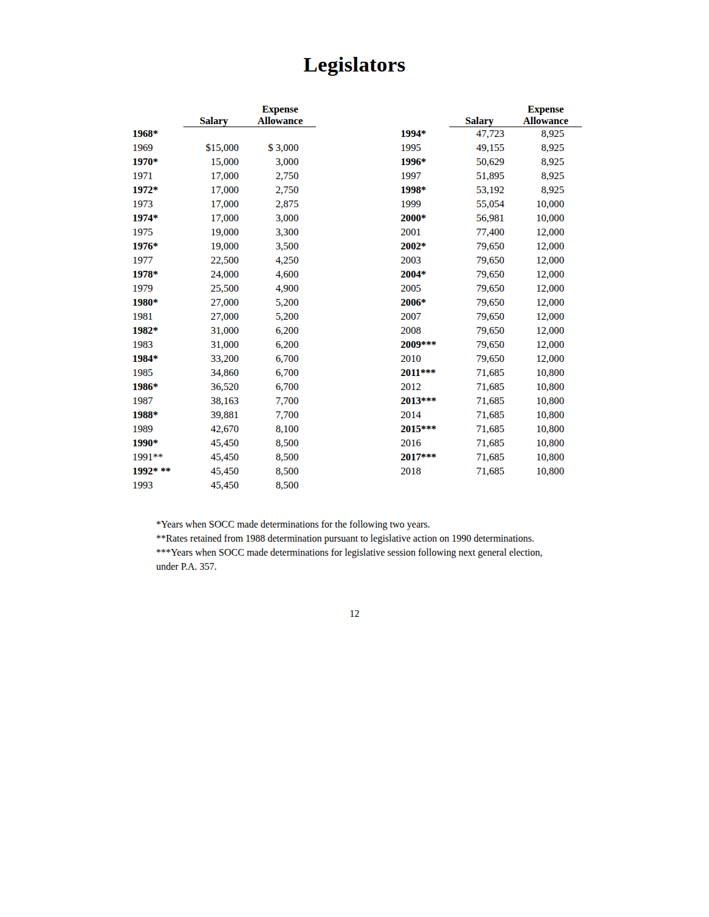Legislators
| | | Expense |
| --- | --- | --- |
| | Salary | Allowance |
| 1968* | | |
| 1969 | $15,000 | $ 3,000 |
| 1970* | 15,000 | 3,000 |
| 1971 | 17,000 | 2,750 |
| 1972* | 17,000 | 2,750 |
| 1973 | 17,000 | 2,875 |
| 1974* | 17,000 | 3,000 |
| 1975 | 19,000 | 3,300 |
| 1976* | 19,000 | 3,500 |
| 1977 | 22,500 | 4,250 |
| 1978* | 24,000 | 4,600 |
| 1979 | 25,500 | 4,900 |
| 1980* | 27,000 | 5,200 |
| 1981 | 27,000 | 5,200 |
| 1982* | 31,000 | 6,200 |
| 1983 | 31,000 | 6,200 |
| 1984* | 33,200 | 6,700 |
| 1985 | 34,860 | 6,700 |
| 1986* | 36,520 | 6,700 |
| 1987 | 38,163 | 7,700 |
| 1988* | 39,881 | 7,700 |
| 1989 | 42,670 | 8,100 |
| 1990* | 45,450 | 8,500 |
| 1991** | 45,450 | 8,500 |
| 1992* ** | 45,450 | 8,500 |
| 1993 | 45,450 | 8,500 |
| | | Expense |
| --- | --- | --- |
| | Salary | Allowance |
| 1994* | 47,723 | 8,925 |
| 1995 | 49,155 | 8,925 |
| 1996* | 50,629 | 8,925 |
| 1997 | 51,895 | 8,925 |
| 1998* | 53,192 | 8,925 |
| 1999 | 55,054 | 10,000 |
| 2000* | 56,981 | 10,000 |
| 2001 | 77,400 | 12,000 |
| 2002* | 79,650 | 12,000 |
| 2003 | 79,650 | 12,000 |
| 2004* | 79,650 | 12,000 |
| 2005 | 79,650 | 12,000 |
| 2006* | 79,650 | 12,000 |
| 2007 | 79,650 | 12,000 |
| 2008 | 79,650 | 12,000 |
| 2009*** | 79,650 | 12,000 |
| 2010 | 79,650 | 12,000 |
| 2011*** | 71,685 | 10,800 |
| 2012 | 71,685 | 10,800 |
| 2013*** | 71,685 | 10,800 |
| 2014 | 71,685 | 10,800 |
| 2015*** | 71,685 | 10,800 |
| 2016 | 71,685 | 10,800 |
| 2017*** | 71,685 | 10,800 |
| 2018 | 71,685 | 10,800 |
*Years when SOCC made determinations for the following two years.
**Rates retained from 1988 determination pursuant to legislative action on 1990 determinations.
***Years when SOCC made determinations for legislative session following next general election, under P.A. 357.
12